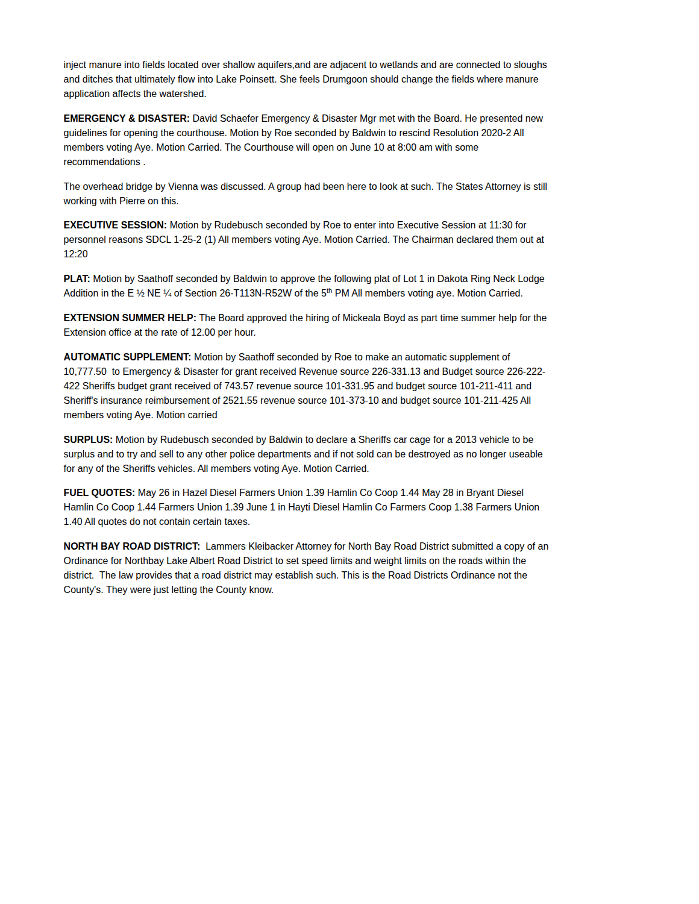inject manure into fields located over shallow aquifers,and are adjacent to wetlands and are connected to sloughs and ditches that ultimately flow into Lake Poinsett. She feels Drumgoon should change the fields where manure application affects the watershed.
EMERGENCY & DISASTER: David Schaefer Emergency & Disaster Mgr met with the Board. He presented new guidelines for opening the courthouse. Motion by Roe seconded by Baldwin to rescind Resolution 2020-2 All members voting Aye. Motion Carried. The Courthouse will open on June 10 at 8:00 am with some recommendations .
The overhead bridge by Vienna was discussed. A group had been here to look at such. The States Attorney is still working with Pierre on this.
EXECUTIVE SESSION: Motion by Rudebusch seconded by Roe to enter into Executive Session at 11:30 for personnel reasons SDCL 1-25-2 (1) All members voting Aye. Motion Carried. The Chairman declared them out at 12:20
PLAT: Motion by Saathoff seconded by Baldwin to approve the following plat of Lot 1 in Dakota Ring Neck Lodge Addition in the E ½ NE ¼ of Section 26-T113N-R52W of the 5th PM All members voting aye. Motion Carried.
EXTENSION SUMMER HELP: The Board approved the hiring of Mickeala Boyd as part time summer help for the Extension office at the rate of 12.00 per hour.
AUTOMATIC SUPPLEMENT: Motion by Saathoff seconded by Roe to make an automatic supplement of 10,777.50 to Emergency & Disaster for grant received Revenue source 226-331.13 and Budget source 226-222-422 Sheriffs budget grant received of 743.57 revenue source 101-331.95 and budget source 101-211-411 and Sheriff's insurance reimbursement of 2521.55 revenue source 101-373-10 and budget source 101-211-425 All members voting Aye. Motion carried
SURPLUS: Motion by Rudebusch seconded by Baldwin to declare a Sheriffs car cage for a 2013 vehicle to be surplus and to try and sell to any other police departments and if not sold can be destroyed as no longer useable for any of the Sheriffs vehicles. All members voting Aye. Motion Carried.
FUEL QUOTES: May 26 in Hazel Diesel Farmers Union 1.39 Hamlin Co Coop 1.44 May 28 in Bryant Diesel Hamlin Co Coop 1.44 Farmers Union 1.39 June 1 in Hayti Diesel Hamlin Co Farmers Coop 1.38 Farmers Union 1.40 All quotes do not contain certain taxes.
NORTH BAY ROAD DISTRICT: Lammers Kleibacker Attorney for North Bay Road District submitted a copy of an Ordinance for Northbay Lake Albert Road District to set speed limits and weight limits on the roads within the district. The law provides that a road district may establish such. This is the Road Districts Ordinance not the County's. They were just letting the County know.